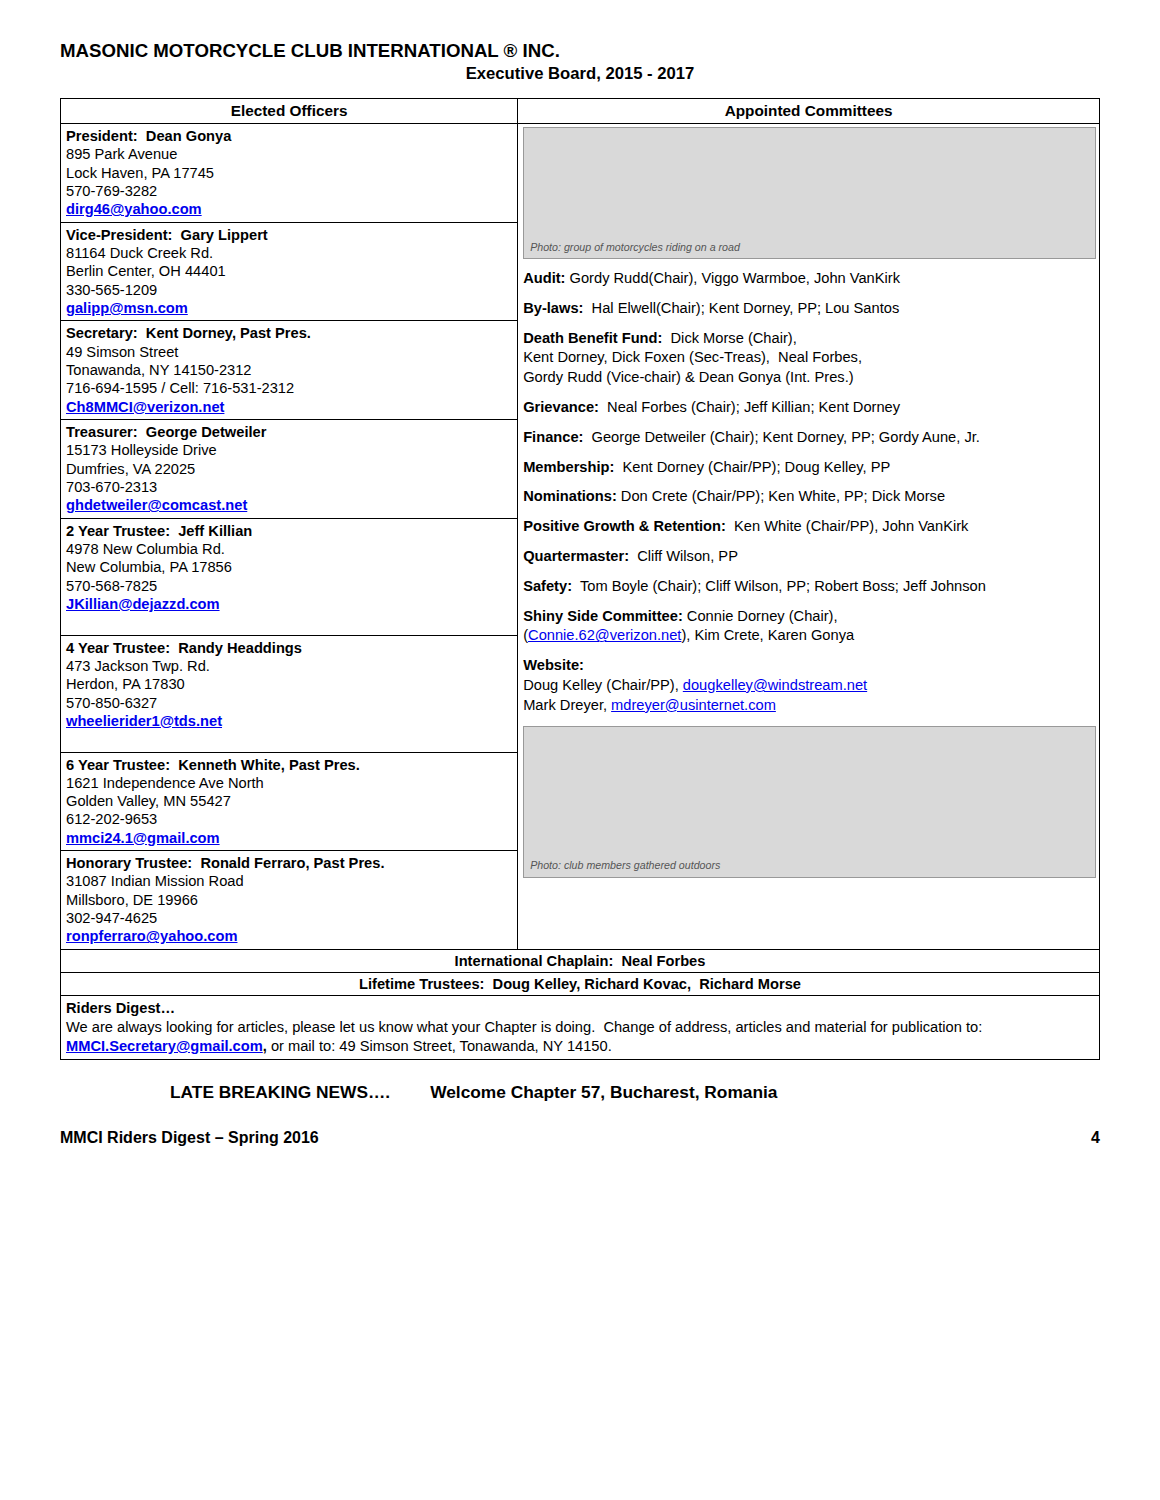MASONIC MOTORCYCLE CLUB INTERNATIONAL ® INC.
Executive Board, 2015 - 2017
| Elected Officers | Appointed Committees |
| --- | --- |
| / President: Dean Gonya 895 Park Avenue Lock Haven, PA 17745 570-769-3282 dirg46@yahoo.com / / Vice-President: Gary Lippert 81164 Duck Creek Rd. Berlin Center, OH 44401 330-565-1209 galipp@msn.com / / Secretary: Kent Dorney, Past Pres. 49 Simson Street Tonawanda, NY 14150-2312 716-694-1595 / Cell: 716-531-2312 Ch8MMCI@verizon.net / / Treasurer: George Detweiler 15173 Holleyside Drive Dumfries, VA 22025 703-670-2313 ghdetweiler@comcast.net / / 2 Year Trustee: Jeff Killian 4978 New Columbia Rd. New Columbia, PA 17856 570-568-7825 JKillian@dejazzd.com / / 4 Year Trustee: Randy Headdings 473 Jackson Twp. Rd. Herdon, PA 17830 570-850-6327 wheelierider1@tds.net / / 6 Year Trustee: Kenneth White, Past Pres. 1621 Independence Ave North Golden Valley, MN 55427 612-202-9653 mmci24.1@gmail.com / / Honorary Trustee: Ronald Ferraro, Past Pres. 31087 Indian Mission Road Millsboro, DE 19966 302-947-4625 ronpferraro@yahoo.com / | Photo: group of motorcycles riding on a road Audit: Gordy Rudd(Chair), Viggo Warmboe, John VanKirk By-laws: Hal Elwell(Chair); Kent Dorney, PP; Lou Santos Death Benefit Fund: Dick Morse (Chair), Kent Dorney, Dick Foxen (Sec-Treas), Neal Forbes, Gordy Rudd (Vice-chair) & Dean Gonya (Int. Pres.) Grievance: Neal Forbes (Chair); Jeff Killian; Kent Dorney Finance: George Detweiler (Chair); Kent Dorney, PP; Gordy Aune, Jr. Membership: Kent Dorney (Chair/PP); Doug Kelley, PP Nominations: Don Crete (Chair/PP); Ken White, PP; Dick Morse Positive Growth & Retention: Ken White (Chair/PP), John VanKirk Quartermaster: Cliff Wilson, PP Safety: Tom Boyle (Chair); Cliff Wilson, PP; Robert Boss; Jeff Johnson Shiny Side Committee: Connie Dorney (Chair), ( Connie.62@verizon.net ), Kim Crete, Karen Gonya Website: Doug Kelley (Chair/PP), dougkelley@windstream.net Mark Dreyer, mdreyer@usinternet.com Photo: club members gathered outdoors |
| International Chaplain: Neal Forbes |
| Lifetime Trustees: Doug Kelley, Richard Kovac, Richard Morse |
| Riders Digest… We are always looking for articles, please let us know what your Chapter is doing. Change of address, articles and material for publication to: MMCI.Secretary@gmail.com , or mail to: 49 Simson Street, Tonawanda, NY 14150. |
LATE BREAKING NEWS….Welcome Chapter 57, Bucharest, Romania
MMCI Riders Digest – Spring 2016 4